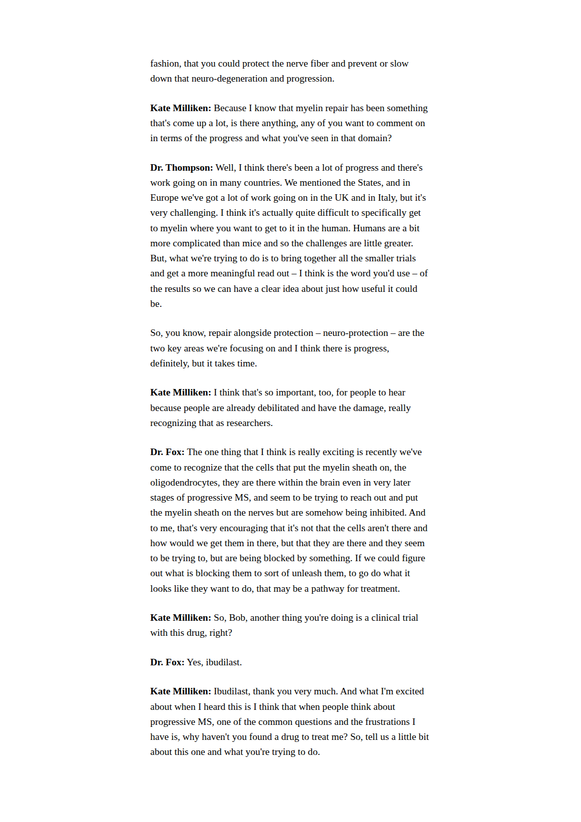fashion, that you could protect the nerve fiber and prevent or slow down that neuro-degeneration and progression.
Kate Milliken: Because I know that myelin repair has been something that's come up a lot, is there anything, any of you want to comment on in terms of the progress and what you've seen in that domain?
Dr. Thompson: Well, I think there's been a lot of progress and there's work going on in many countries. We mentioned the States, and in Europe we've got a lot of work going on in the UK and in Italy, but it's very challenging. I think it's actually quite difficult to specifically get to myelin where you want to get to it in the human. Humans are a bit more complicated than mice and so the challenges are little greater. But, what we're trying to do is to bring together all the smaller trials and get a more meaningful read out – I think is the word you'd use – of the results so we can have a clear idea about just how useful it could be.
So, you know, repair alongside protection – neuro-protection – are the two key areas we're focusing on and I think there is progress, definitely, but it takes time.
Kate Milliken: I think that's so important, too, for people to hear because people are already debilitated and have the damage, really recognizing that as researchers.
Dr. Fox: The one thing that I think is really exciting is recently we've come to recognize that the cells that put the myelin sheath on, the oligodendrocytes, they are there within the brain even in very later stages of progressive MS, and seem to be trying to reach out and put the myelin sheath on the nerves but are somehow being inhibited. And to me, that's very encouraging that it's not that the cells aren't there and how would we get them in there, but that they are there and they seem to be trying to, but are being blocked by something. If we could figure out what is blocking them to sort of unleash them, to go do what it looks like they want to do, that may be a pathway for treatment.
Kate Milliken: So, Bob, another thing you're doing is a clinical trial with this drug, right?
Dr. Fox: Yes, ibudilast.
Kate Milliken: Ibudilast, thank you very much. And what I'm excited about when I heard this is I think that when people think about progressive MS, one of the common questions and the frustrations I have is, why haven't you found a drug to treat me? So, tell us a little bit about this one and what you're trying to do.